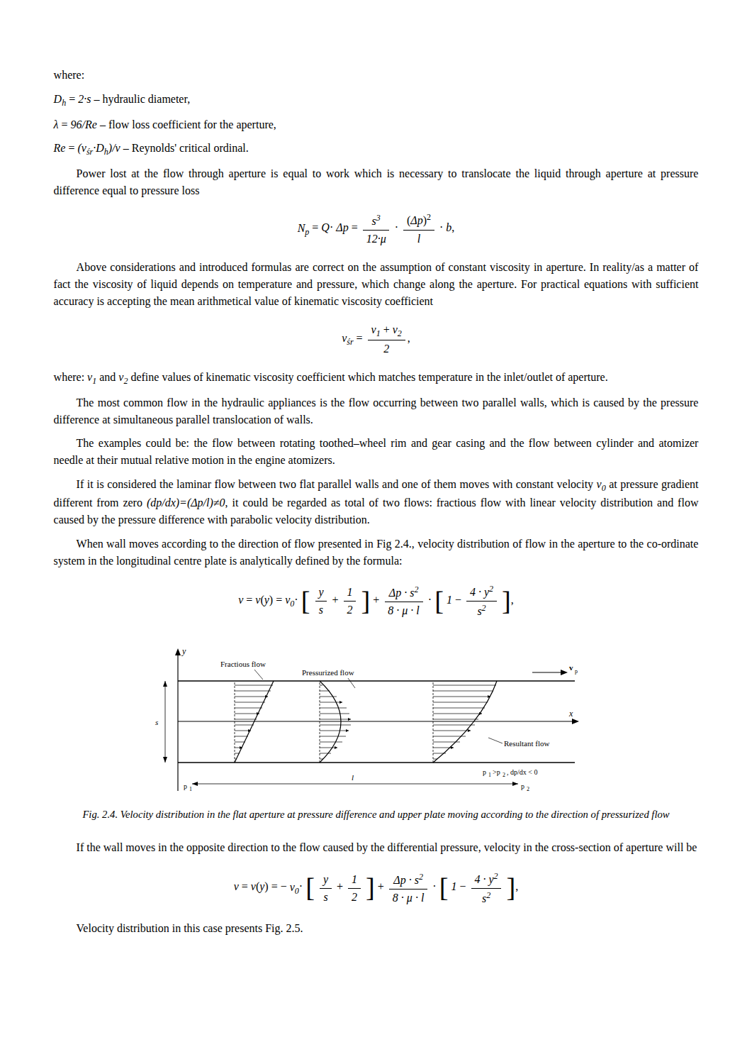where:
Dh = 2·s – hydraulic diameter,
λ = 96/Re – flow loss coefficient for the aperture,
Re = (vśr·Dh)/v – Reynolds' critical ordinal.
Power lost at the flow through aperture is equal to work which is necessary to translocate the liquid through aperture at pressure difference equal to pressure loss
Np = Q· Δp = s312·μ · (Δp)2 l · b,
Above considerations and introduced formulas are correct on the assumption of constant viscosity in aperture. In reality/as a matter of fact the viscosity of liquid depends on temperature and pressure, which change along the aperture. For practical equations with sufficient accuracy is accepting the mean arithmetical value of kinematic viscosity coefficient
vśr = v1 + v22,
where: v1 and v2 define values of kinematic viscosity coefficient which matches temperature in the inlet/outlet of aperture.
The most common flow in the hydraulic appliances is the flow occurring between two parallel walls, which is caused by the pressure difference at simultaneous parallel translocation of walls.
The examples could be: the flow between rotating toothed–wheel rim and gear casing and the flow between cylinder and atomizer needle at their mutual relative motion in the engine atomizers.
If it is considered the laminar flow between two flat parallel walls and one of them moves with constant velocity v0 at pressure gradient different from zero (dp/dx)=(Δp/l)≠0, it could be regarded as total of two flows: fractious flow with linear velocity distribution and flow caused by the pressure difference with parabolic velocity distribution.
When wall moves according to the direction of flow presented in Fig 2.4., velocity distribution of flow in the aperture to the co-ordinate system in the longitudinal centre plate is analytically defined by the formula:
v = v(y) = v0· [ ys + 12 ] + Δp · s28 · μ · l · [ 1 − 4 · y2 s2 ],
y x s v p Fractious flow Pressurized flow Resultant flow p 1 >p 2 , dp/dx < 0 l p 1 p 2
Fig. 2.4. Velocity distribution in the flat aperture at pressure difference and upper plate moving according to the direction of pressurized flow
If the wall moves in the opposite direction to the flow caused by the differential pressure, velocity in the cross-section of aperture will be
v = v(y) = − v0· [ ys + 12 ] + Δp · s28 · μ · l · [ 1 − 4 · y2 s2 ],
Velocity distribution in this case presents Fig. 2.5.